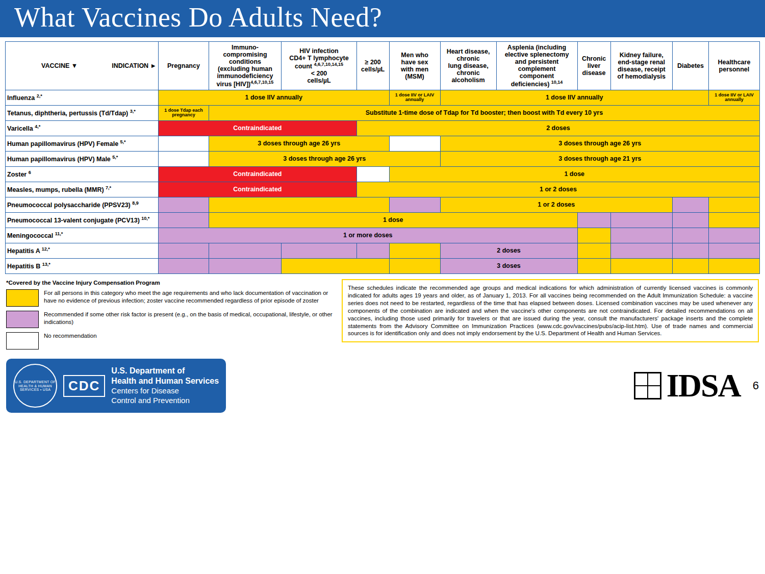What Vaccines Do Adults Need?
| VACCINE ▼ INDICATION ► | Pregnancy | Immuno- compromising conditions (excluding human immunodeficiency virus [HIV]) 4,6,7,10,15 | HIV infection CD4+ T lymphocyte count 4,6,7,10,14,15 < 200 cells/µL | ≥ 200 cells/µL | Men who have sex with men (MSM) | Heart disease, chronic lung disease, chronic alcoholism | Asplenia (including elective splenectomy and persistent complement component deficiencies) 10,14 | Chronic liver disease | Kidney failure, end-stage renal disease, receipt of hemodialysis | Diabetes | Healthcare personnel |
| --- | --- | --- | --- | --- | --- | --- | --- | --- | --- | --- | --- |
| Influenza 2,* | 1 dose IIV annually | 1 dose IIV or LAIV annually | 1 dose IIV annually | 1 dose IIV or LAIV annually |
| Tetanus, diphtheria, pertussis (Td/Tdap) 3,* | 1 dose Tdap each pregnancy | Substitute 1-time dose of Tdap for Td booster; then boost with Td every 10 yrs |
| Varicella 4,* | Contraindicated | 2 doses |
| Human papillomavirus (HPV) Female 5,* | | 3 doses through age 26 yrs | | 3 doses through age 26 yrs |
| Human papillomavirus (HPV) Male 5,* | | 3 doses through age 26 yrs | 3 doses through age 21 yrs |
| Zoster 6 | Contraindicated | | 1 dose |
| Measles, mumps, rubella (MMR) 7,* | Contraindicated | 1 or 2 doses |
| Pneumococcal polysaccharide (PPSV23) 8,9 | | | | 1 or 2 doses | | |
| Pneumococcal 13-valent conjugate (PCV13) 10,* | | 1 dose | | | | |
| Meningococcal 11,* | 1 or more doses | | | | |
| Hepatitis A 12,* | | | | | | 2 doses | | | | |
| Hepatitis B 13,* | | | | | 3 doses | | | | |
*Covered by the Vaccine Injury Compensation Program
For all persons in this category who meet the age requirements and who lack documentation of vaccination or have no evidence of previous infection; zoster vaccine recommended regardless of prior episode of zoster
Recommended if some other risk factor is present (e.g., on the basis of medical, occupational, lifestyle, or other indications)
No recommendation
These schedules indicate the recommended age groups and medical indications for which administration of currently licensed vaccines is commonly indicated for adults ages 19 years and older, as of January 1, 2013. For all vaccines being recommended on the Adult Immunization Schedule: a vaccine series does not need to be restarted, regardless of the time that has elapsed between doses. Licensed combination vaccines may be used whenever any components of the combination are indicated and when the vaccine's other components are not contraindicated. For detailed recommendations on all vaccines, including those used primarily for travelers or that are issued during the year, consult the manufacturers' package inserts and the complete statements from the Advisory Committee on Immunization Practices (www.cdc.gov/vaccines/pubs/acip-list.htm). Use of trade names and commercial sources is for identification only and does not imply endorsement by the U.S. Department of Health and Human Services.
U.S. DEPARTMENT OF HEALTH & HUMAN SERVICES • USA
CDC
U.S. Department of
Health and Human Services
Centers for Disease
Control and Prevention
IDSA
6